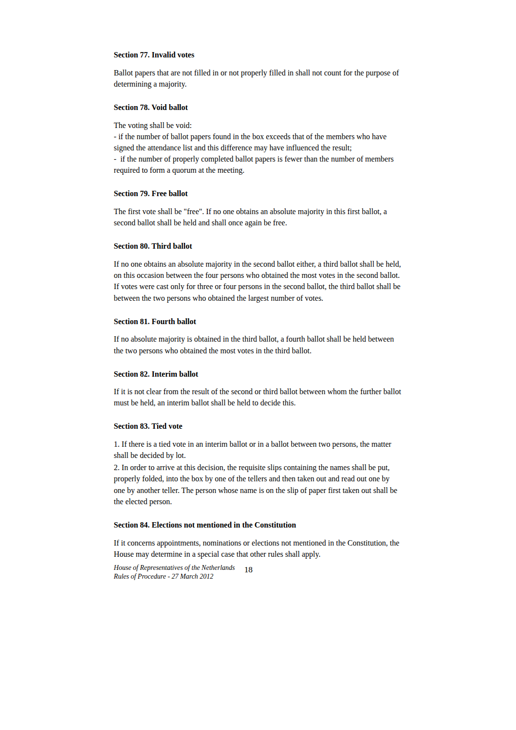Section 77. Invalid votes
Ballot papers that are not filled in or not properly filled in shall not count for the purpose of determining a majority.
Section 78. Void ballot
The voting shall be void:
- if the number of ballot papers found in the box exceeds that of the members who have signed the attendance list and this difference may have influenced the result;
- if the number of properly completed ballot papers is fewer than the number of members required to form a quorum at the meeting.
Section 79. Free ballot
The first vote shall be "free". If no one obtains an absolute majority in this first ballot, a second ballot shall be held and shall once again be free.
Section 80. Third ballot
If no one obtains an absolute majority in the second ballot either, a third ballot shall be held, on this occasion between the four persons who obtained the most votes in the second ballot. If votes were cast only for three or four persons in the second ballot, the third ballot shall be between the two persons who obtained the largest number of votes.
Section 81. Fourth ballot
If no absolute majority is obtained in the third ballot, a fourth ballot shall be held between the two persons who obtained the most votes in the third ballot.
Section 82. Interim ballot
If it is not clear from the result of the second or third ballot between whom the further ballot must be held, an interim ballot shall be held to decide this.
Section 83. Tied vote
1. If there is a tied vote in an interim ballot or in a ballot between two persons, the matter shall be decided by lot.
2. In order to arrive at this decision, the requisite slips containing the names shall be put, properly folded, into the box by one of the tellers and then taken out and read out one by one by another teller. The person whose name is on the slip of paper first taken out shall be the elected person.
Section 84. Elections not mentioned in the Constitution
If it concerns appointments, nominations or elections not mentioned in the Constitution, the House may determine in a special case that other rules shall apply.
House of Representatives of the Netherlands
Rules of Procedure - 27 March 2012
18